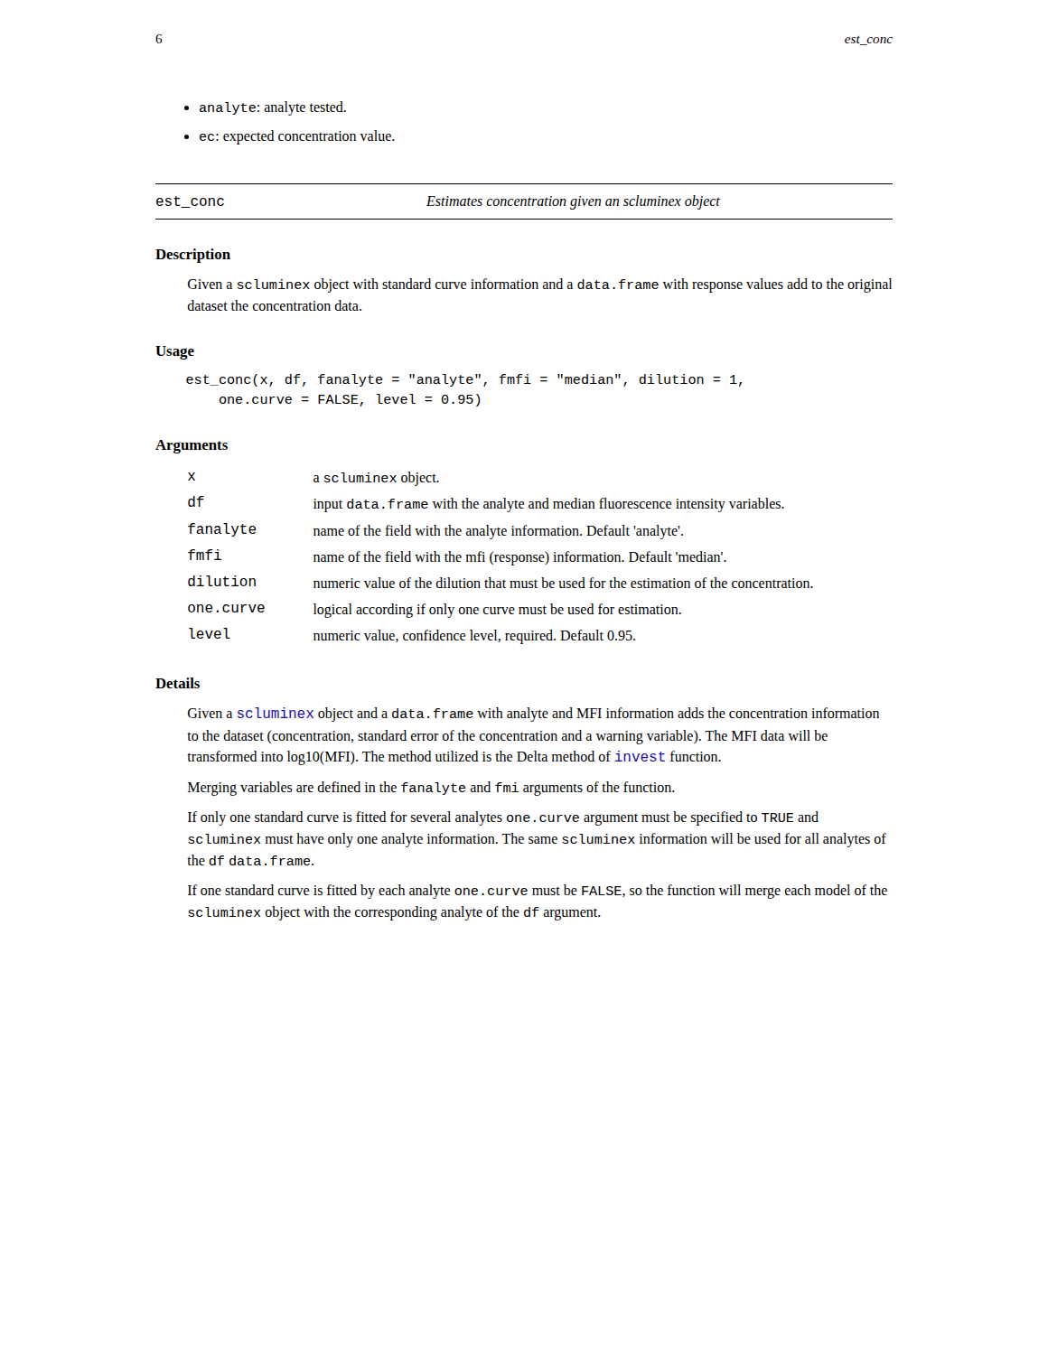6 est_conc
analyte: analyte tested.
ec: expected concentration value.
est_conc Estimates concentration given an scluminex object
Description
Given a scluminex object with standard curve information and a data.frame with response values add to the original dataset the concentration data.
Usage
est_conc(x, df, fanalyte = "analyte", fmfi = "median", dilution = 1,
    one.curve = FALSE, level = 0.95)
Arguments
| x | a scluminex object. |
| df | input data.frame with the analyte and median fluorescence intensity variables. |
| fanalyte | name of the field with the analyte information. Default 'analyte'. |
| fmfi | name of the field with the mfi (response) information. Default 'median'. |
| dilution | numeric value of the dilution that must be used for the estimation of the concentration. |
| one.curve | logical according if only one curve must be used for estimation. |
| level | numeric value, confidence level, required. Default 0.95. |
Details
Given a scluminex object and a data.frame with analyte and MFI information adds the concentration information to the dataset (concentration, standard error of the concentration and a warning variable). The MFI data will be transformed into log10(MFI). The method utilized is the Delta method of invest function.
Merging variables are defined in the fanalyte and fmi arguments of the function.
If only one standard curve is fitted for several analytes one.curve argument must be specified to TRUE and scluminex must have only one analyte information. The same scluminex information will be used for all analytes of the df data.frame.
If one standard curve is fitted by each analyte one.curve must be FALSE, so the function will merge each model of the scluminex object with the corresponding analyte of the df argument.